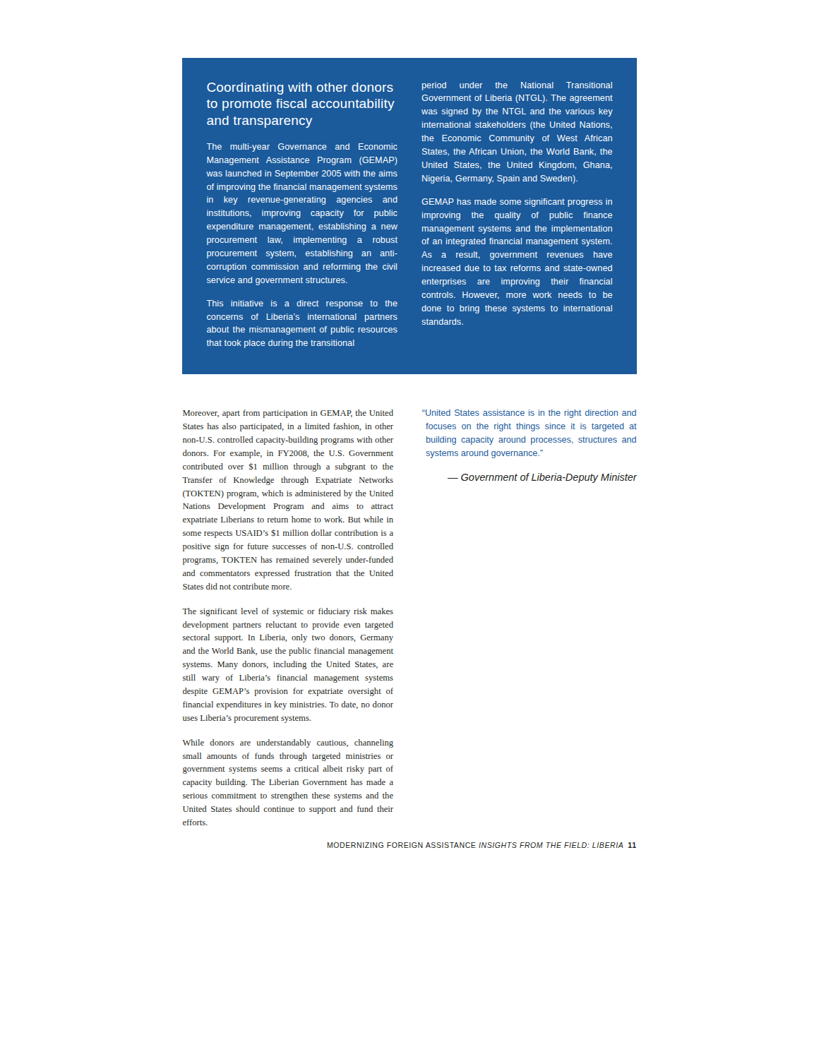Coordinating with other donors
to promote fiscal accountability
and transparency
The multi-year Governance and Economic Management Assistance Program (GEMAP) was launched in September 2005 with the aims of improving the financial management systems in key revenue-generating agencies and institutions, improving capacity for public expenditure management, establishing a new procurement law, implementing a robust procurement system, establishing an anti-corruption commission and reforming the civil service and government structures.
This initiative is a direct response to the concerns of Liberia’s international partners about the mismanagement of public resources that took place during the transitional
period under the National Transitional Government of Liberia (NTGL). The agreement was signed by the NTGL and the various key international stakeholders (the United Nations, the Economic Community of West African States, the African Union, the World Bank, the United States, the United Kingdom, Ghana, Nigeria, Germany, Spain and Sweden).
GEMAP has made some significant progress in improving the quality of public finance management systems and the implementation of an integrated financial management system. As a result, government revenues have increased due to tax reforms and state-owned enterprises are improving their financial controls. However, more work needs to be done to bring these systems to international standards.
Moreover, apart from participation in GEMAP, the United States has also participated, in a limited fashion, in other non-U.S. controlled capacity-building programs with other donors. For example, in FY2008, the U.S. Government contributed over $1 million through a subgrant to the Transfer of Knowledge through Expatriate Networks (TOKTEN) program, which is administered by the United Nations Development Program and aims to attract expatriate Liberians to return home to work. But while in some respects USAID’s $1 million dollar contribution is a positive sign for future successes of non-U.S. controlled programs, TOKTEN has remained severely under-funded and commentators expressed frustration that the United States did not contribute more.
The significant level of systemic or fiduciary risk makes development partners reluctant to provide even targeted sectoral support. In Liberia, only two donors, Germany and the World Bank, use the public financial management systems. Many donors, including the United States, are still wary of Liberia’s financial management systems despite GEMAP’s provision for expatriate oversight of financial expenditures in key ministries. To date, no donor uses Liberia’s procurement systems.
While donors are understandably cautious, channeling small amounts of funds through targeted ministries or government systems seems a critical albeit risky part of capacity building. The Liberian Government has made a serious commitment to strengthen these systems and the United States should continue to support and fund their efforts.
“United States assistance is in the right direction and focuses on the right things since it is targeted at building capacity around processes, structures and systems around governance.” — Government of Liberia-Deputy Minister
Modernizing Foreign Assistance Insights from the Field: Liberia 11